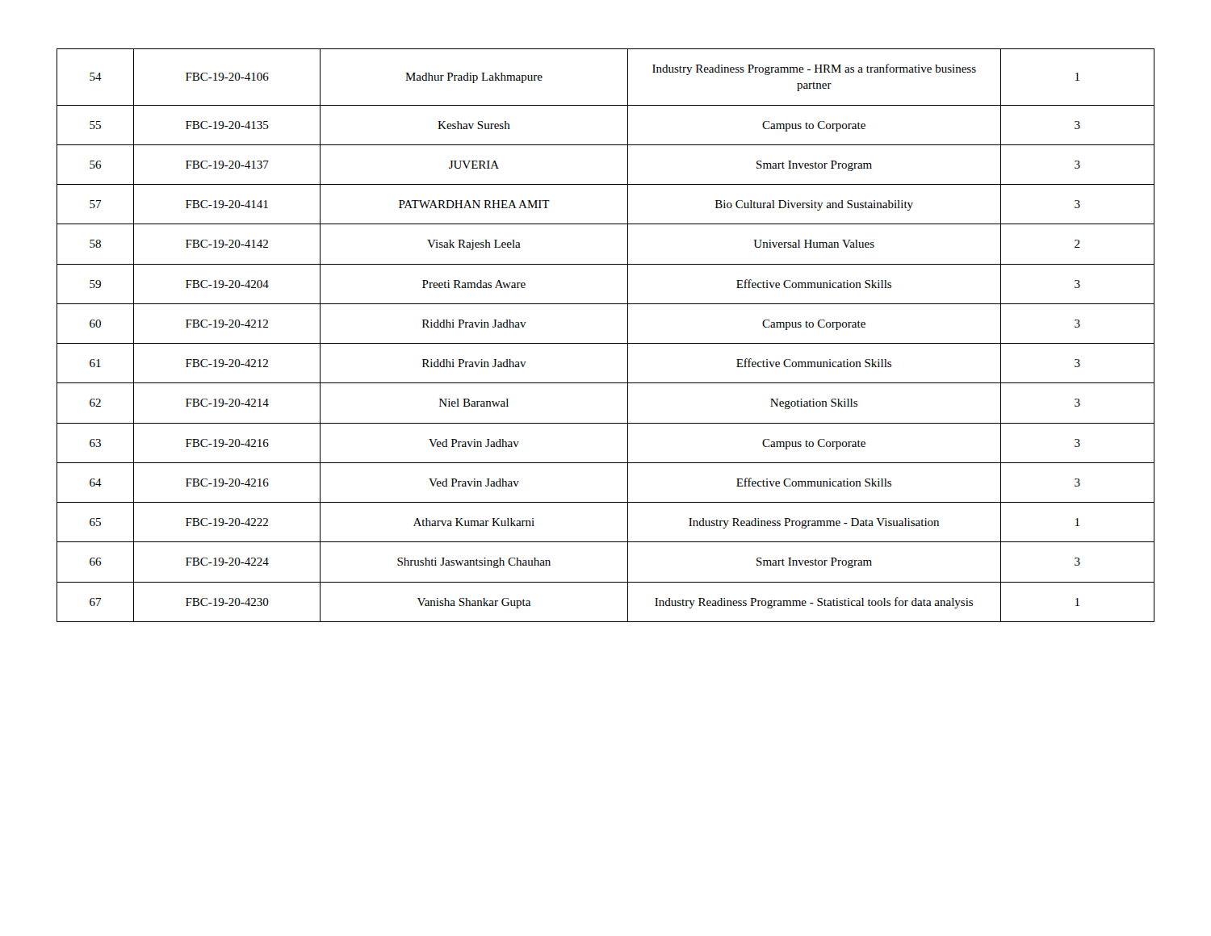| 54 | FBC-19-20-4106 | Madhur Pradip Lakhmapure | Industry Readiness Programme - HRM as a tranformative business partner | 1 |
| 55 | FBC-19-20-4135 | Keshav Suresh | Campus to Corporate | 3 |
| 56 | FBC-19-20-4137 | JUVERIA | Smart Investor Program | 3 |
| 57 | FBC-19-20-4141 | PATWARDHAN RHEA AMIT | Bio Cultural Diversity and Sustainability | 3 |
| 58 | FBC-19-20-4142 | Visak Rajesh Leela | Universal Human Values | 2 |
| 59 | FBC-19-20-4204 | Preeti Ramdas Aware | Effective Communication Skills | 3 |
| 60 | FBC-19-20-4212 | Riddhi Pravin Jadhav | Campus to Corporate | 3 |
| 61 | FBC-19-20-4212 | Riddhi Pravin Jadhav | Effective Communication Skills | 3 |
| 62 | FBC-19-20-4214 | Niel Baranwal | Negotiation Skills | 3 |
| 63 | FBC-19-20-4216 | Ved Pravin Jadhav | Campus to Corporate | 3 |
| 64 | FBC-19-20-4216 | Ved Pravin Jadhav | Effective Communication Skills | 3 |
| 65 | FBC-19-20-4222 | Atharva Kumar Kulkarni | Industry Readiness Programme - Data Visualisation | 1 |
| 66 | FBC-19-20-4224 | Shrushti Jaswantsingh Chauhan | Smart Investor Program | 3 |
| 67 | FBC-19-20-4230 | Vanisha Shankar Gupta | Industry Readiness Programme - Statistical tools for data analysis | 1 |